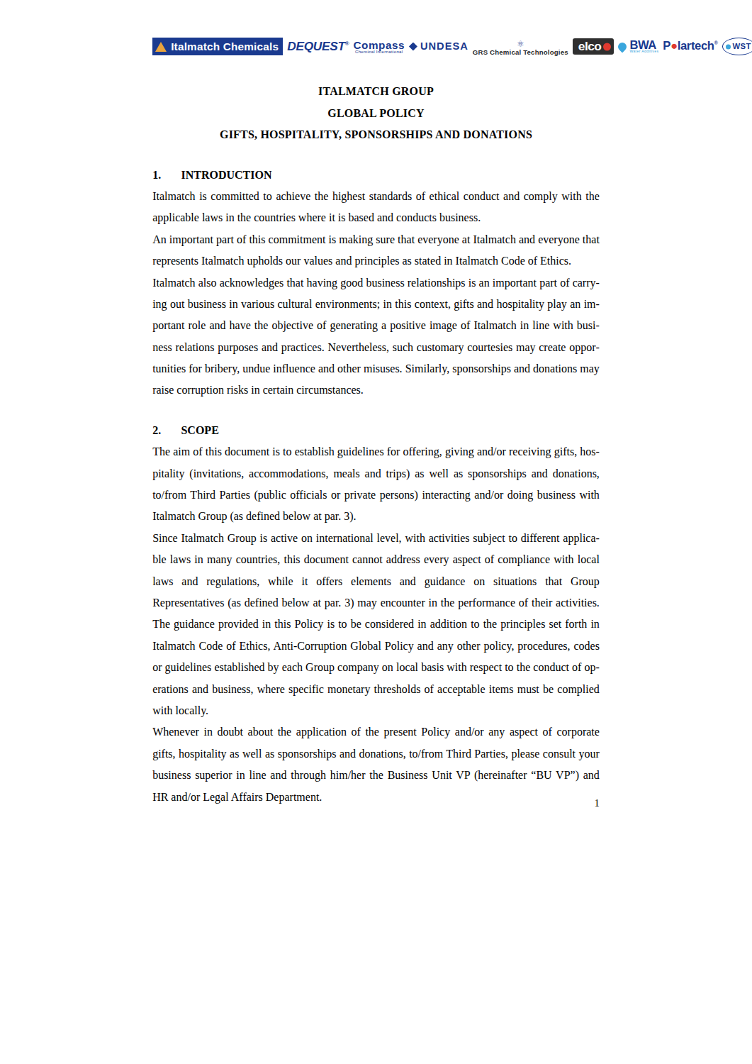Italmatch Chemicals DEQUEST® Compass Chemical International UNDESA ⚛GRS Chemical Technologies elco BWAWater Additives P●lartech® WST
ITALMATCH GROUP GLOBAL POLICY GIFTS, HOSPITALITY, SPONSORSHIPS AND DONATIONS
1. INTRODUCTION
Italmatch is committed to achieve the highest standards of ethical conduct and comply with the applicable laws in the countries where it is based and conducts business.
An important part of this commitment is making sure that everyone at Italmatch and everyone that represents Italmatch upholds our values and principles as stated in Italmatch Code of Ethics.
Italmatch also acknowledges that having good business relationships is an important part of carrying out business in various cultural environments; in this context, gifts and hospitality play an important role and have the objective of generating a positive image of Italmatch in line with business relations purposes and practices. Nevertheless, such customary courtesies may create opportunities for bribery, undue influence and other misuses. Similarly, sponsorships and donations may raise corruption risks in certain circumstances.
2. SCOPE
The aim of this document is to establish guidelines for offering, giving and/or receiving gifts, hospitality (invitations, accommodations, meals and trips) as well as sponsorships and donations, to/from Third Parties (public officials or private persons) interacting and/or doing business with Italmatch Group (as defined below at par. 3).
Since Italmatch Group is active on international level, with activities subject to different applicable laws in many countries, this document cannot address every aspect of compliance with local laws and regulations, while it offers elements and guidance on situations that Group Representatives (as defined below at par. 3) may encounter in the performance of their activities. The guidance provided in this Policy is to be considered in addition to the principles set forth in Italmatch Code of Ethics, Anti-Corruption Global Policy and any other policy, procedures, codes or guidelines established by each Group company on local basis with respect to the conduct of operations and business, where specific monetary thresholds of acceptable items must be complied with locally.
Whenever in doubt about the application of the present Policy and/or any aspect of corporate gifts, hospitality as well as sponsorships and donations, to/from Third Parties, please consult your business superior in line and through him/her the Business Unit VP (hereinafter “BU VP”) and HR and/or Legal Affairs Department.
1